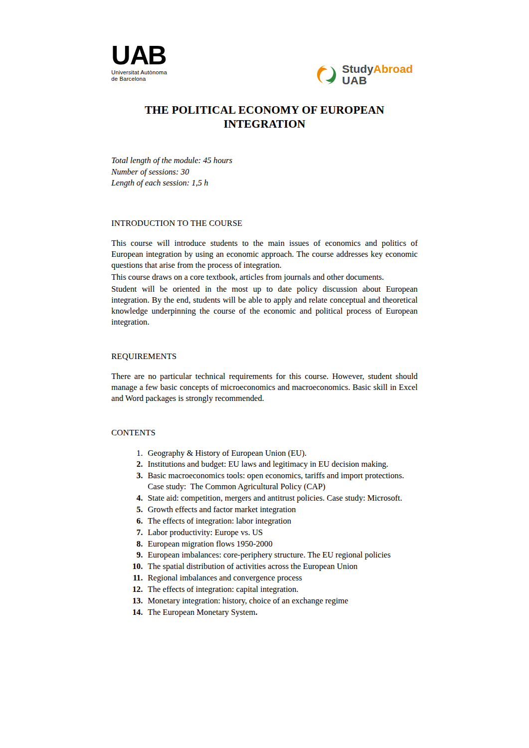UAB
Universitat Autònoma
de Barcelona
Study Abroad
UAB
THE POLITICAL ECONOMY OF EUROPEAN
INTEGRATION
Total length of the module: 45 hours
Number of sessions: 30
Length of each session: 1,5 h
INTRODUCTION TO THE COURSE
This course will introduce students to the main issues of economics and politics of European integration by using an economic approach. The course addresses key economic questions that arise from the process of integration.
This course draws on a core textbook, articles from journals and other documents.
Student will be oriented in the most up to date policy discussion about European integration. By the end, students will be able to apply and relate conceptual and theoretical knowledge underpinning the course of the economic and political process of European integration.
REQUIREMENTS
There are no particular technical requirements for this course. However, student should manage a few basic concepts of microeconomics and macroeconomics. Basic skill in Excel and Word packages is strongly recommended.
CONTENTS
Geography & History of European Union (EU).
Institutions and budget: EU laws and legitimacy in EU decision making.
Basic macroeconomics tools: open economics, tariffs and import protections. Case study: The Common Agricultural Policy (CAP)
State aid: competition, mergers and antitrust policies. Case study: Microsoft.
Growth effects and factor market integration
The effects of integration: labor integration
Labor productivity: Europe vs. US
European migration flows 1950-2000
European imbalances: core-periphery structure. The EU regional policies
The spatial distribution of activities across the European Union
Regional imbalances and convergence process
The effects of integration: capital integration.
Monetary integration: history, choice of an exchange regime
The European Monetary System.